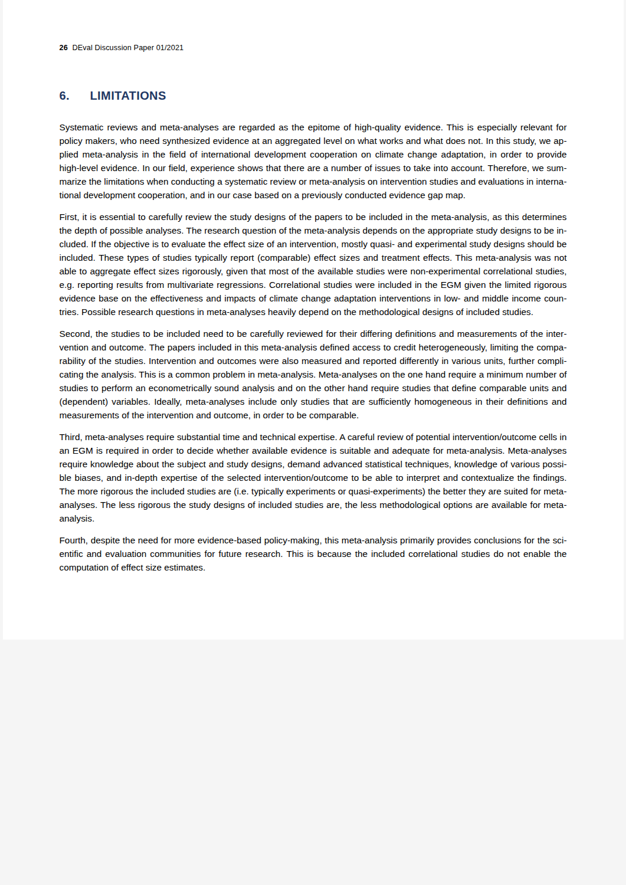26 DEval Discussion Paper 01/2021
6. LIMITATIONS
Systematic reviews and meta-analyses are regarded as the epitome of high-quality evidence. This is especially relevant for policy makers, who need synthesized evidence at an aggregated level on what works and what does not. In this study, we applied meta-analysis in the field of international development cooperation on climate change adaptation, in order to provide high-level evidence. In our field, experience shows that there are a number of issues to take into account. Therefore, we summarize the limitations when conducting a systematic review or meta-analysis on intervention studies and evaluations in international development cooperation, and in our case based on a previously conducted evidence gap map.
First, it is essential to carefully review the study designs of the papers to be included in the meta-analysis, as this determines the depth of possible analyses. The research question of the meta-analysis depends on the appropriate study designs to be included. If the objective is to evaluate the effect size of an intervention, mostly quasi- and experimental study designs should be included. These types of studies typically report (comparable) effect sizes and treatment effects. This meta-analysis was not able to aggregate effect sizes rigorously, given that most of the available studies were non-experimental correlational studies, e.g. reporting results from multivariate regressions. Correlational studies were included in the EGM given the limited rigorous evidence base on the effectiveness and impacts of climate change adaptation interventions in low- and middle income countries. Possible research questions in meta-analyses heavily depend on the methodological designs of included studies.
Second, the studies to be included need to be carefully reviewed for their differing definitions and measurements of the intervention and outcome. The papers included in this meta-analysis defined access to credit heterogeneously, limiting the comparability of the studies. Intervention and outcomes were also measured and reported differently in various units, further complicating the analysis. This is a common problem in meta-analysis. Meta-analyses on the one hand require a minimum number of studies to perform an econometrically sound analysis and on the other hand require studies that define comparable units and (dependent) variables. Ideally, meta-analyses include only studies that are sufficiently homogeneous in their definitions and measurements of the intervention and outcome, in order to be comparable.
Third, meta-analyses require substantial time and technical expertise. A careful review of potential intervention/outcome cells in an EGM is required in order to decide whether available evidence is suitable and adequate for meta-analysis. Meta-analyses require knowledge about the subject and study designs, demand advanced statistical techniques, knowledge of various possible biases, and in-depth expertise of the selected intervention/outcome to be able to interpret and contextualize the findings. The more rigorous the included studies are (i.e. typically experiments or quasi-experiments) the better they are suited for meta-analyses. The less rigorous the study designs of included studies are, the less methodological options are available for meta-analysis.
Fourth, despite the need for more evidence-based policy-making, this meta-analysis primarily provides conclusions for the scientific and evaluation communities for future research. This is because the included correlational studies do not enable the computation of effect size estimates.